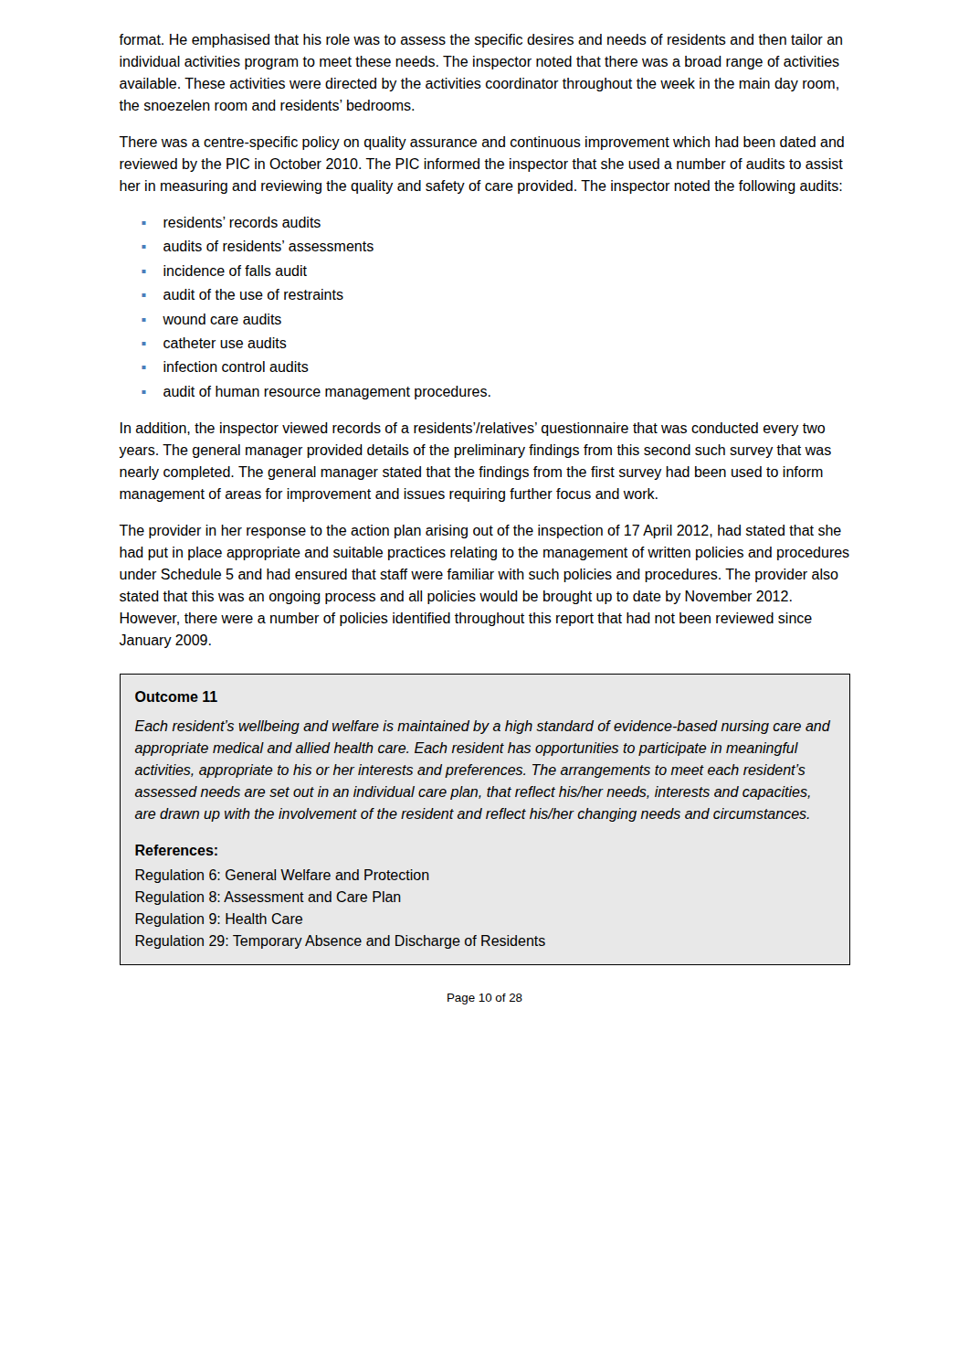format. He emphasised that his role was to assess the specific desires and needs of residents and then tailor an individual activities program to meet these needs. The inspector noted that there was a broad range of activities available. These activities were directed by the activities coordinator throughout the week in the main day room, the snoezelen room and residents’ bedrooms.
There was a centre-specific policy on quality assurance and continuous improvement which had been dated and reviewed by the PIC in October 2010. The PIC informed the inspector that she used a number of audits to assist her in measuring and reviewing the quality and safety of care provided. The inspector noted the following audits:
residents’ records audits
audits of residents’ assessments
incidence of falls audit
audit of the use of restraints
wound care audits
catheter use audits
infection control audits
audit of human resource management procedures.
In addition, the inspector viewed records of a residents’/relatives’ questionnaire that was conducted every two years. The general manager provided details of the preliminary findings from this second such survey that was nearly completed. The general manager stated that the findings from the first survey had been used to inform management of areas for improvement and issues requiring further focus and work.
The provider in her response to the action plan arising out of the inspection of 17 April 2012, had stated that she had put in place appropriate and suitable practices relating to the management of written policies and procedures under Schedule 5 and had ensured that staff were familiar with such policies and procedures. The provider also stated that this was an ongoing process and all policies would be brought up to date by November 2012. However, there were a number of policies identified throughout this report that had not been reviewed since January 2009.
Outcome 11
Each resident’s wellbeing and welfare is maintained by a high standard of evidence-based nursing care and appropriate medical and allied health care. Each resident has opportunities to participate in meaningful activities, appropriate to his or her interests and preferences. The arrangements to meet each resident’s assessed needs are set out in an individual care plan, that reflect his/her needs, interests and capacities, are drawn up with the involvement of the resident and reflect his/her changing needs and circumstances.
References:
Regulation 6: General Welfare and Protection
Regulation 8: Assessment and Care Plan
Regulation 9: Health Care
Regulation 29: Temporary Absence and Discharge of Residents
Page 10 of 28